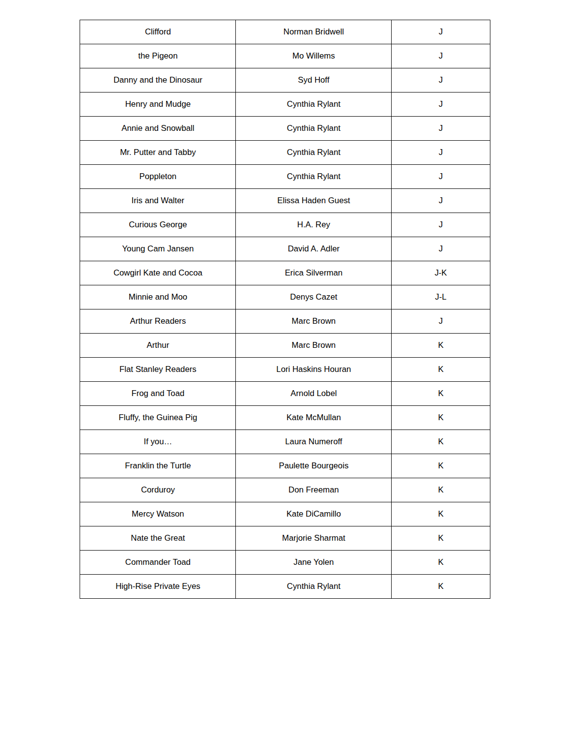| Clifford | Norman Bridwell | J |
| the Pigeon | Mo Willems | J |
| Danny and the Dinosaur | Syd Hoff | J |
| Henry and Mudge | Cynthia Rylant | J |
| Annie and Snowball | Cynthia Rylant | J |
| Mr. Putter and Tabby | Cynthia Rylant | J |
| Poppleton | Cynthia Rylant | J |
| Iris and Walter | Elissa Haden Guest | J |
| Curious George | H.A. Rey | J |
| Young Cam Jansen | David A. Adler | J |
| Cowgirl Kate and Cocoa | Erica Silverman | J-K |
| Minnie and Moo | Denys Cazet | J-L |
| Arthur Readers | Marc Brown | J |
| Arthur | Marc Brown | K |
| Flat Stanley Readers | Lori Haskins Houran | K |
| Frog and Toad | Arnold Lobel | K |
| Fluffy, the Guinea Pig | Kate McMullan | K |
| If you… | Laura Numeroff | K |
| Franklin the Turtle | Paulette Bourgeois | K |
| Corduroy | Don Freeman | K |
| Mercy Watson | Kate DiCamillo | K |
| Nate the Great | Marjorie Sharmat | K |
| Commander Toad | Jane Yolen | K |
| High-Rise Private Eyes | Cynthia Rylant | K |